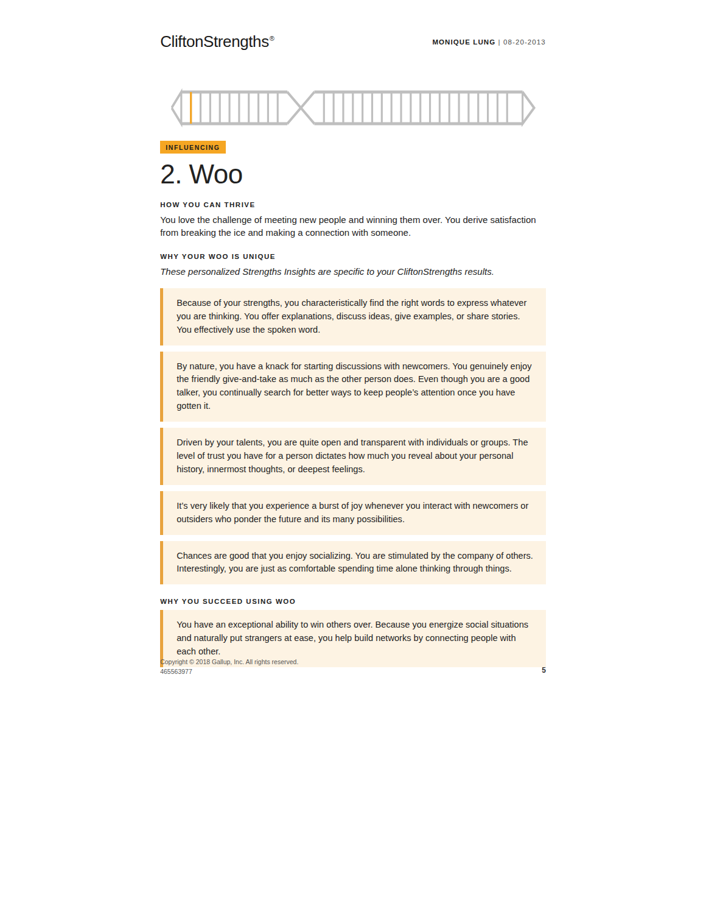CliftonStrengths®
MONIQUE LUNG | 08-20-2013
INFLUENCING
2. Woo
How You Can Thrive
You love the challenge of meeting new people and winning them over. You derive satisfaction from breaking the ice and making a connection with someone.
Why Your Woo Is Unique
These personalized Strengths Insights are specific to your CliftonStrengths results.
Because of your strengths, you characteristically find the right words to express whatever you are thinking. You offer explanations, discuss ideas, give examples, or share stories. You effectively use the spoken word.
By nature, you have a knack for starting discussions with newcomers. You genuinely enjoy the friendly give-and-take as much as the other person does. Even though you are a good talker, you continually search for better ways to keep people’s attention once you have gotten it.
Driven by your talents, you are quite open and transparent with individuals or groups. The level of trust you have for a person dictates how much you reveal about your personal history, innermost thoughts, or deepest feelings.
It’s very likely that you experience a burst of joy whenever you interact with newcomers or outsiders who ponder the future and its many possibilities.
Chances are good that you enjoy socializing. You are stimulated by the company of others. Interestingly, you are just as comfortable spending time alone thinking through things.
Why You Succeed Using Woo
You have an exceptional ability to win others over. Because you energize social situations and naturally put strangers at ease, you help build networks by connecting people with each other.
Copyright © 2018 Gallup, Inc. All rights reserved.
465563977
5